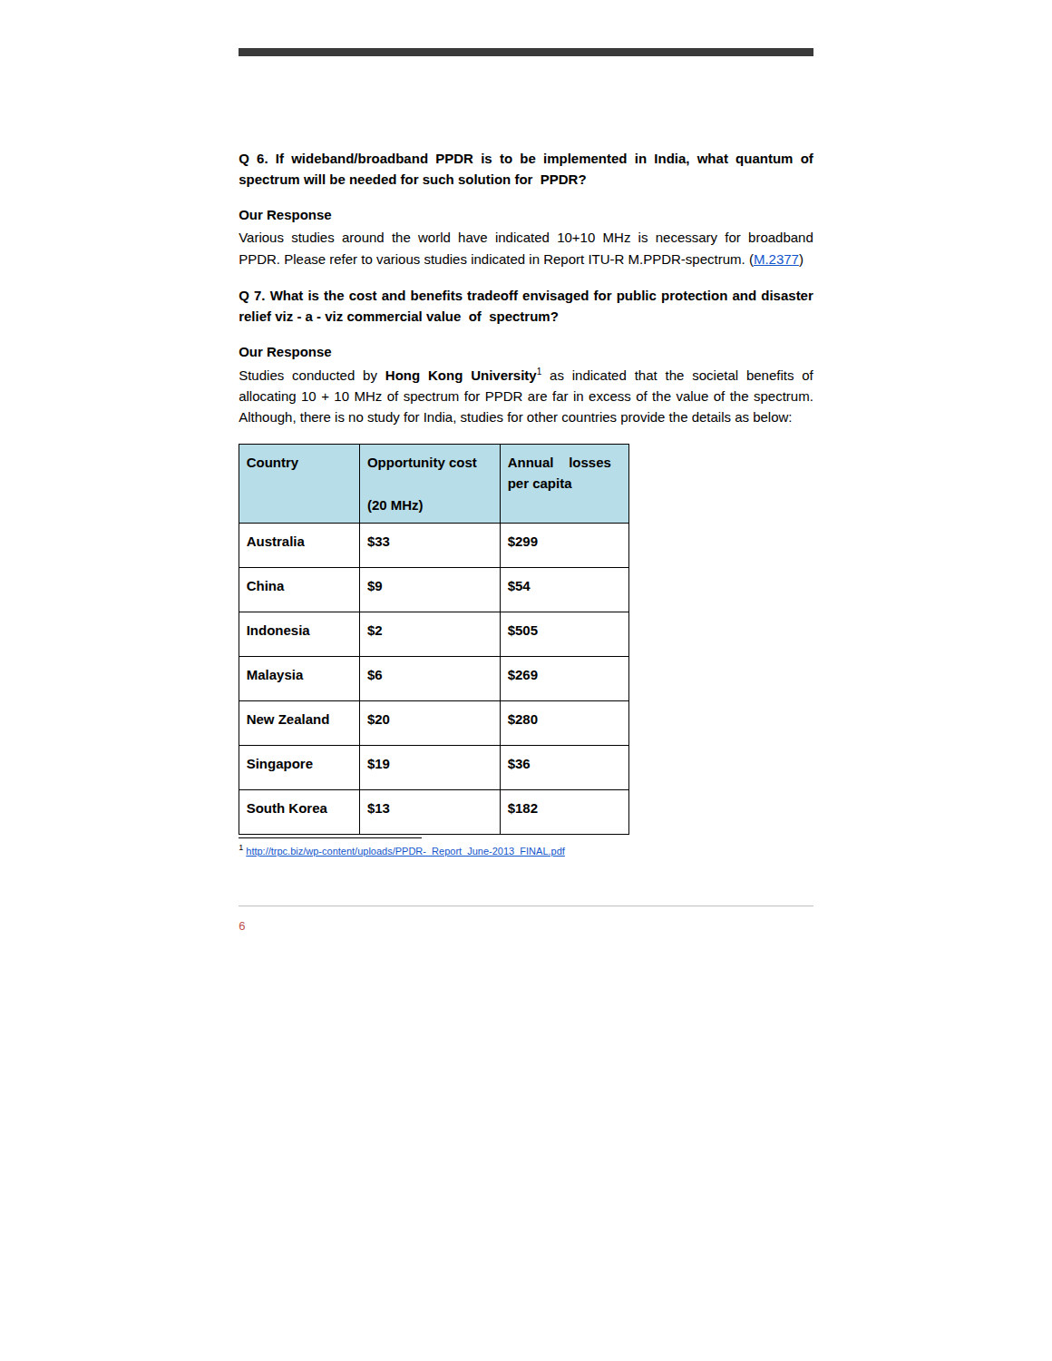Q 6. If wideband/broadband PPDR is to be implemented in India, what quantum of spectrum will be needed for such solution for PPDR?
Our Response
Various studies around the world have indicated 10+10 MHz is necessary for broadband PPDR. Please refer to various studies indicated in Report ITU-R M.PPDR-spectrum. (M.2377)
Q 7. What is the cost and benefits tradeoff envisaged for public protection and disaster relief viz - a - viz commercial value of spectrum?
Our Response
Studies conducted by Hong Kong University1 as indicated that the societal benefits of allocating 10 + 10 MHz of spectrum for PPDR are far in excess of the value of the spectrum. Although, there is no study for India, studies for other countries provide the details as below:
| Country | Opportunity cost (20 MHz) | Annual losses per capita |
| --- | --- | --- |
| Australia | $33 | $299 |
| China | $9 | $54 |
| Indonesia | $2 | $505 |
| Malaysia | $6 | $269 |
| New Zealand | $20 | $280 |
| Singapore | $19 | $36 |
| South Korea | $13 | $182 |
1 http://trpc.biz/wp-content/uploads/PPDR-_Report_June-2013_FINAL.pdf
6